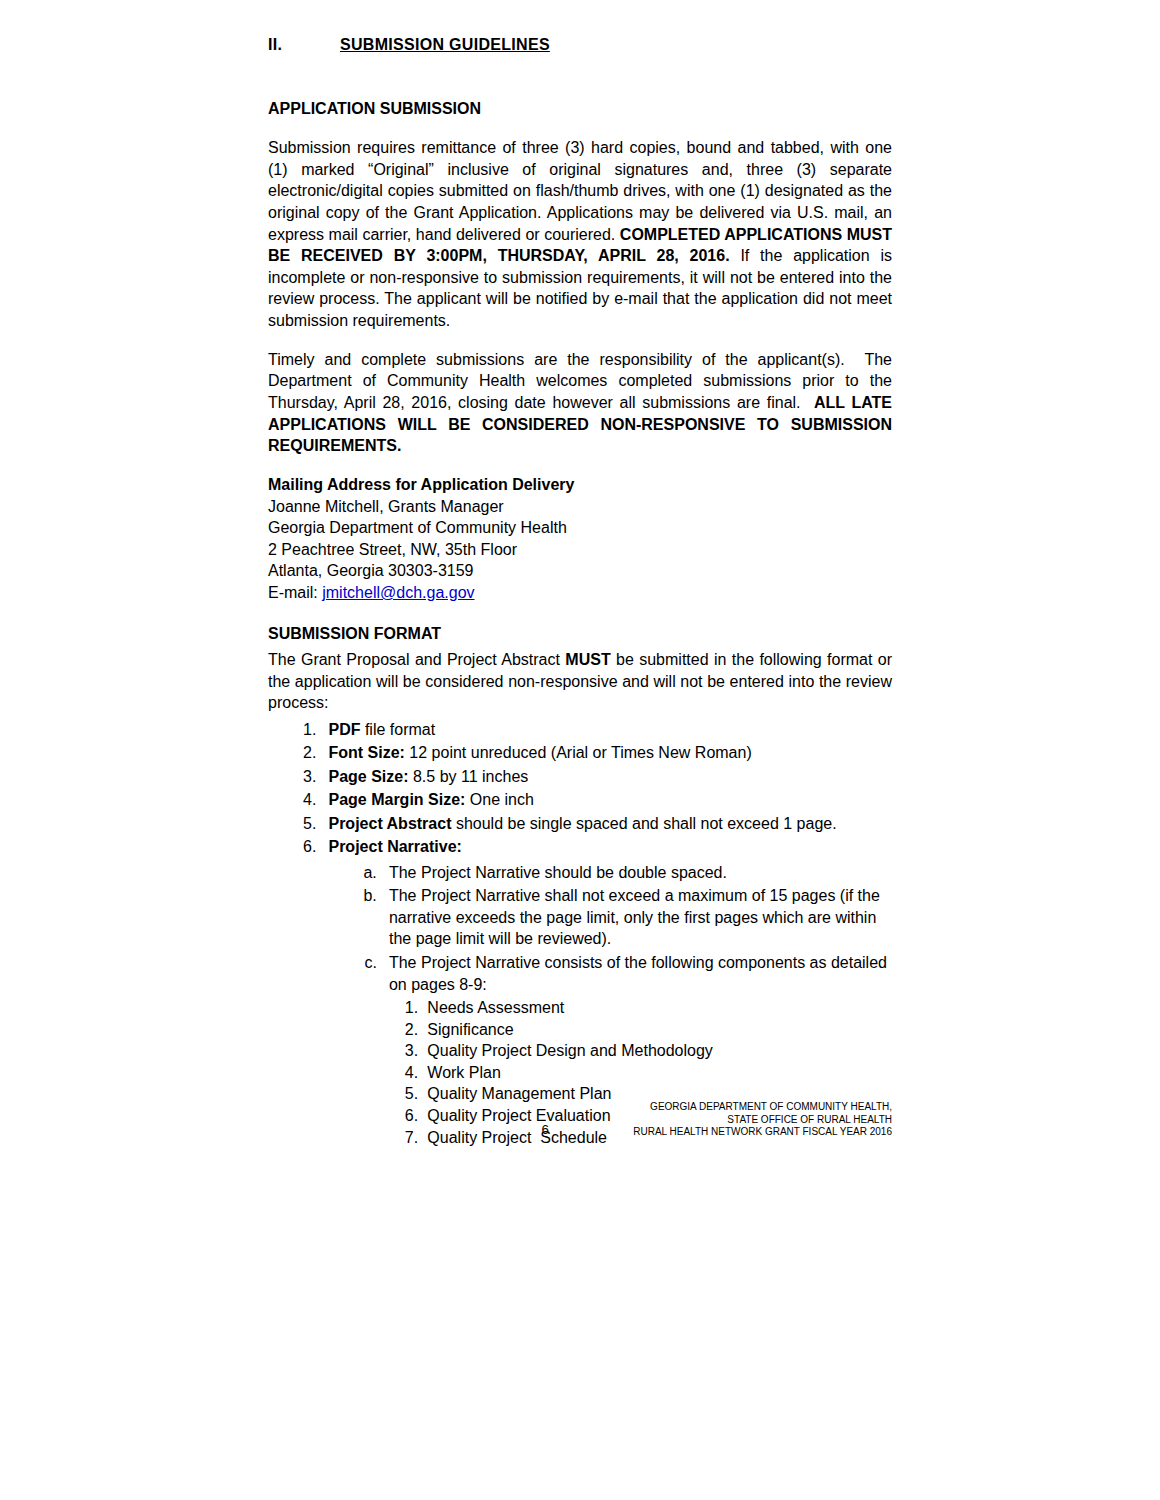II. SUBMISSION GUIDELINES
APPLICATION SUBMISSION
Submission requires remittance of three (3) hard copies, bound and tabbed, with one (1) marked “Original” inclusive of original signatures and, three (3) separate electronic/digital copies submitted on flash/thumb drives, with one (1) designated as the original copy of the Grant Application. Applications may be delivered via U.S. mail, an express mail carrier, hand delivered or couriered. COMPLETED APPLICATIONS MUST BE RECEIVED BY 3:00PM, THURSDAY, APRIL 28, 2016. If the application is incomplete or non-responsive to submission requirements, it will not be entered into the review process. The applicant will be notified by e-mail that the application did not meet submission requirements.
Timely and complete submissions are the responsibility of the applicant(s). The Department of Community Health welcomes completed submissions prior to the Thursday, April 28, 2016, closing date however all submissions are final. ALL LATE APPLICATIONS WILL BE CONSIDERED NON-RESPONSIVE TO SUBMISSION REQUIREMENTS.
Mailing Address for Application Delivery
Joanne Mitchell, Grants Manager
Georgia Department of Community Health
2 Peachtree Street, NW, 35th Floor
Atlanta, Georgia 30303-3159
E-mail: jmitchell@dch.ga.gov
SUBMISSION FORMAT
The Grant Proposal and Project Abstract MUST be submitted in the following format or the application will be considered non-responsive and will not be entered into the review process:
PDF file format
Font Size: 12 point unreduced (Arial or Times New Roman)
Page Size: 8.5 by 11 inches
Page Margin Size: One inch
Project Abstract should be single spaced and shall not exceed 1 page.
Project Narrative:
The Project Narrative should be double spaced.
The Project Narrative shall not exceed a maximum of 15 pages (if the narrative exceeds the page limit, only the first pages which are within the page limit will be reviewed).
The Project Narrative consists of the following components as detailed on pages 8-9:
Needs Assessment
Significance
Quality Project Design and Methodology
Work Plan
Quality Management Plan
Quality Project Evaluation
Quality Project Schedule
6
Georgia Department of Community Health,
State Office of Rural Health
Rural Health Network Grant Fiscal Year 2016